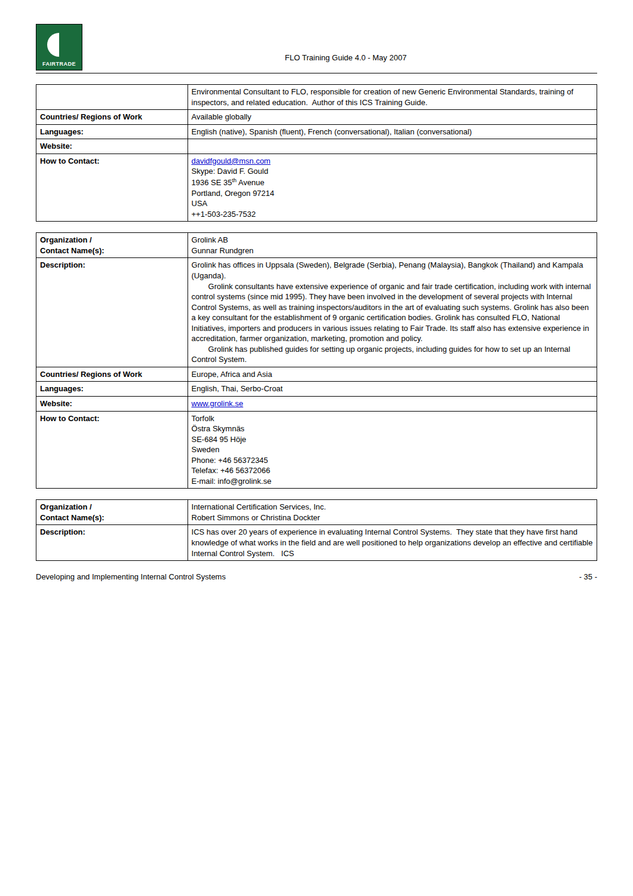FAIRTRADE
FLO Training Guide 4.0 - May 2007
| | Environmental Consultant to FLO, responsible for creation of new Generic Environmental Standards, training of inspectors, and related education. Author of this ICS Training Guide. |
| Countries/ Regions of Work | Available globally |
| Languages: | English (native), Spanish (fluent), French (conversational), Italian (conversational) |
| Website: | |
| How to Contact: | davidfgould@msn.com Skype: David F. Gould 1936 SE 35 th Avenue Portland, Oregon 97214 USA ++1-503-235-7532 |
| Organization / Contact Name(s): | Grolink AB Gunnar Rundgren |
| Description: | Grolink has offices in Uppsala (Sweden), Belgrade (Serbia), Penang (Malaysia), Bangkok (Thailand) and Kampala (Uganda). Grolink consultants have extensive experience of organic and fair trade certification, including work with internal control systems (since mid 1995). They have been involved in the development of several projects with Internal Control Systems, as well as training inspectors/auditors in the art of evaluating such systems. Grolink has also been a key consultant for the establishment of 9 organic certification bodies. Grolink has consulted FLO, National Initiatives, importers and producers in various issues relating to Fair Trade. Its staff also has extensive experience in accreditation, farmer organization, marketing, promotion and policy. Grolink has published guides for setting up organic projects, including guides for how to set up an Internal Control System. |
| Countries/ Regions of Work | Europe, Africa and Asia |
| Languages: | English, Thai, Serbo-Croat |
| Website: | www.grolink.se |
| How to Contact: | Torfolk Östra Skymnäs SE-684 95 Höje Sweden Phone: +46 56372345 Telefax: +46 56372066 E-mail: info@grolink.se |
| Organization / Contact Name(s): | International Certification Services, Inc. Robert Simmons or Christina Dockter |
| Description: | ICS has over 20 years of experience in evaluating Internal Control Systems. They state that they have first hand knowledge of what works in the field and are well positioned to help organizations develop an effective and certifiable Internal Control System. ICS |
Developing and Implementing Internal Control Systems - 35 -